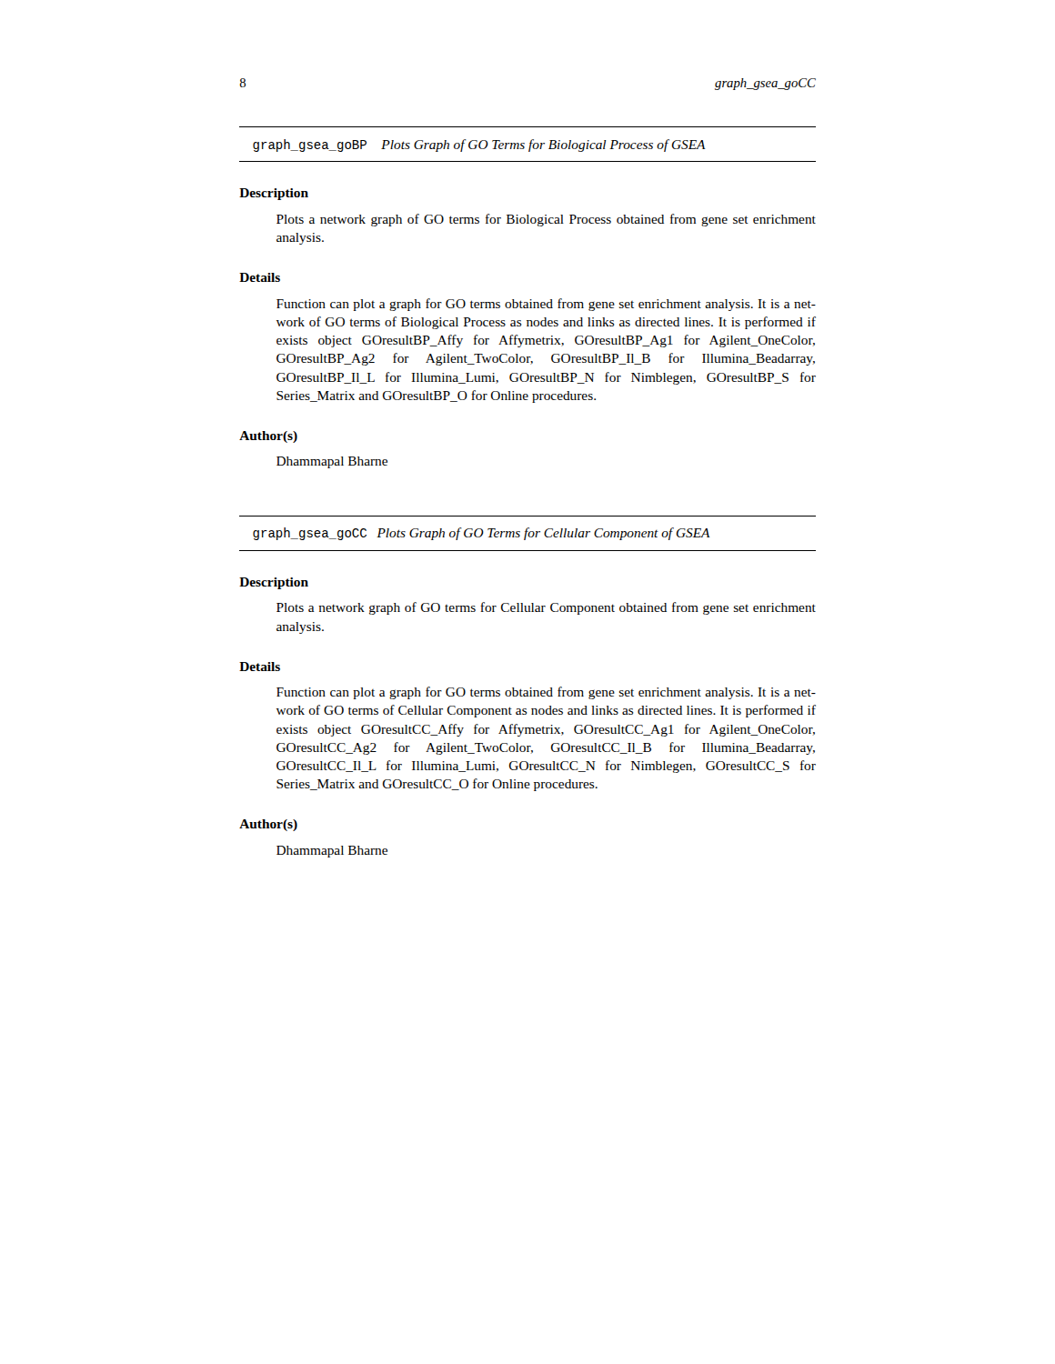8 graph_gsea_goCC
graph_gsea_goBP Plots Graph of GO Terms for Biological Process of GSEA
Description
Plots a network graph of GO terms for Biological Process obtained from gene set enrichment analysis.
Details
Function can plot a graph for GO terms obtained from gene set enrichment analysis. It is a network of GO terms of Biological Process as nodes and links as directed lines. It is performed if exists object GOresultBP_Affy for Affymetrix, GOresultBP_Ag1 for Agilent_OneColor, GOresultBP_Ag2 for Agilent_TwoColor, GOresultBP_Il_B for Illumina_Beadarray, GOresultBP_Il_L for Illumina_Lumi, GOresultBP_N for Nimblegen, GOresultBP_S for Series_Matrix and GOresultBP_O for Online procedures.
Author(s)
Dhammapal Bharne
graph_gsea_goCC Plots Graph of GO Terms for Cellular Component of GSEA
Description
Plots a network graph of GO terms for Cellular Component obtained from gene set enrichment analysis.
Details
Function can plot a graph for GO terms obtained from gene set enrichment analysis. It is a network of GO terms of Cellular Component as nodes and links as directed lines. It is performed if exists object GOresultCC_Affy for Affymetrix, GOresultCC_Ag1 for Agilent_OneColor, GOresultCC_Ag2 for Agilent_TwoColor, GOresultCC_Il_B for Illumina_Beadarray, GOresultCC_Il_L for Illumina_Lumi, GOresultCC_N for Nimblegen, GOresultCC_S for Series_Matrix and GOresultCC_O for Online procedures.
Author(s)
Dhammapal Bharne